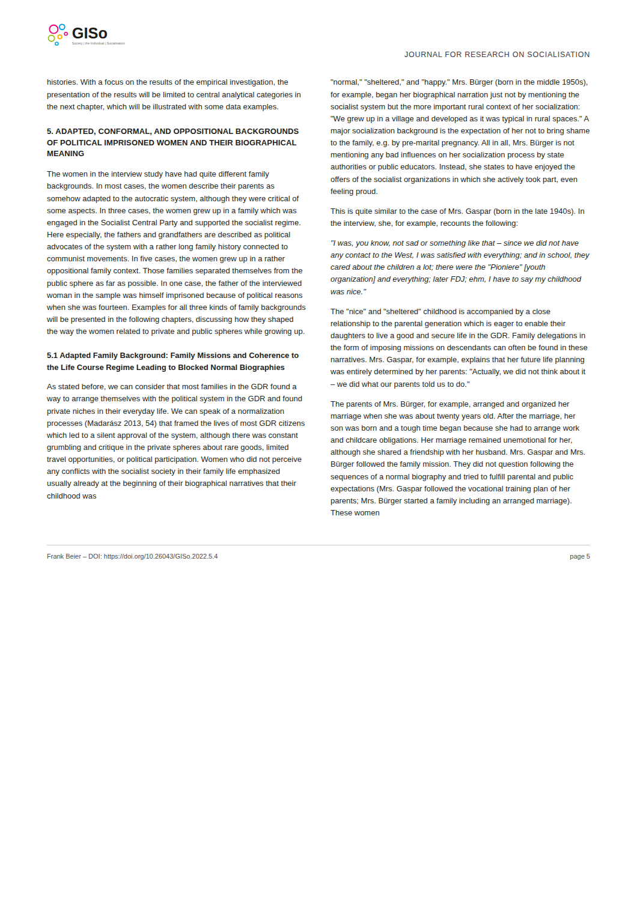GISo Society | the Individual | Socialisation
Journal for Research on Socialisation
histories. With a focus on the results of the empirical investigation, the presentation of the results will be limited to central analytical categories in the next chapter, which will be illustrated with some data examples.
5. Adapted, Conformal, and Oppositional Backgrounds of Political Imprisoned Women and Their Biographical Meaning
The women in the interview study have had quite different family backgrounds. In most cases, the women describe their parents as somehow adapted to the autocratic system, although they were critical of some aspects. In three cases, the women grew up in a family which was engaged in the Socialist Central Party and supported the socialist regime. Here especially, the fathers and grandfathers are described as political advocates of the system with a rather long family history connected to communist movements. In five cases, the women grew up in a rather oppositional family context. Those families separated themselves from the public sphere as far as possible. In one case, the father of the interviewed woman in the sample was himself imprisoned because of political reasons when she was fourteen. Examples for all three kinds of family backgrounds will be presented in the following chapters, discussing how they shaped the way the women related to private and public spheres while growing up.
5.1 Adapted Family Background: Family Missions and Coherence to the Life Course Regime Leading to Blocked Normal Biographies
As stated before, we can consider that most families in the GDR found a way to arrange themselves with the political system in the GDR and found private niches in their everyday life. We can speak of a normalization processes (Madarász 2013, 54) that framed the lives of most GDR citizens which led to a silent approval of the system, although there was constant grumbling and critique in the private spheres about rare goods, limited travel opportunities, or political participation. Women who did not perceive any conflicts with the socialist society in their family life emphasized usually already at the beginning of their biographical narratives that their childhood was
"normal," "sheltered," and "happy." Mrs. Bürger (born in the middle 1950s), for example, began her biographical narration just not by mentioning the socialist system but the more important rural context of her socialization: "We grew up in a village and developed as it was typical in rural spaces." A major socialization background is the expectation of her not to bring shame to the family, e.g. by pre-marital pregnancy. All in all, Mrs. Bürger is not mentioning any bad influences on her socialization process by state authorities or public educators. Instead, she states to have enjoyed the offers of the socialist organizations in which she actively took part, even feeling proud.
This is quite similar to the case of Mrs. Gaspar (born in the late 1940s). In the interview, she, for example, recounts the following:
"I was, you know, not sad or something like that – since we did not have any contact to the West, I was satisfied with everything; and in school, they cared about the children a lot; there were the "Pioniere" [youth organization] and everything; later FDJ; ehm, I have to say my childhood was nice."
The "nice" and "sheltered" childhood is accompanied by a close relationship to the parental generation which is eager to enable their daughters to live a good and secure life in the GDR. Family delegations in the form of imposing missions on descendants can often be found in these narratives. Mrs. Gaspar, for example, explains that her future life planning was entirely determined by her parents: "Actually, we did not think about it – we did what our parents told us to do."
The parents of Mrs. Bürger, for example, arranged and organized her marriage when she was about twenty years old. After the marriage, her son was born and a tough time began because she had to arrange work and childcare obligations. Her marriage remained unemotional for her, although she shared a friendship with her husband. Mrs. Gaspar and Mrs. Bürger followed the family mission. They did not question following the sequences of a normal biography and tried to fulfill parental and public expectations (Mrs. Gaspar followed the vocational training plan of her parents; Mrs. Bürger started a family including an arranged marriage). These women
Frank Beier – DOI: https://doi.org/10.26043/GISo.2022.5.4
page 5